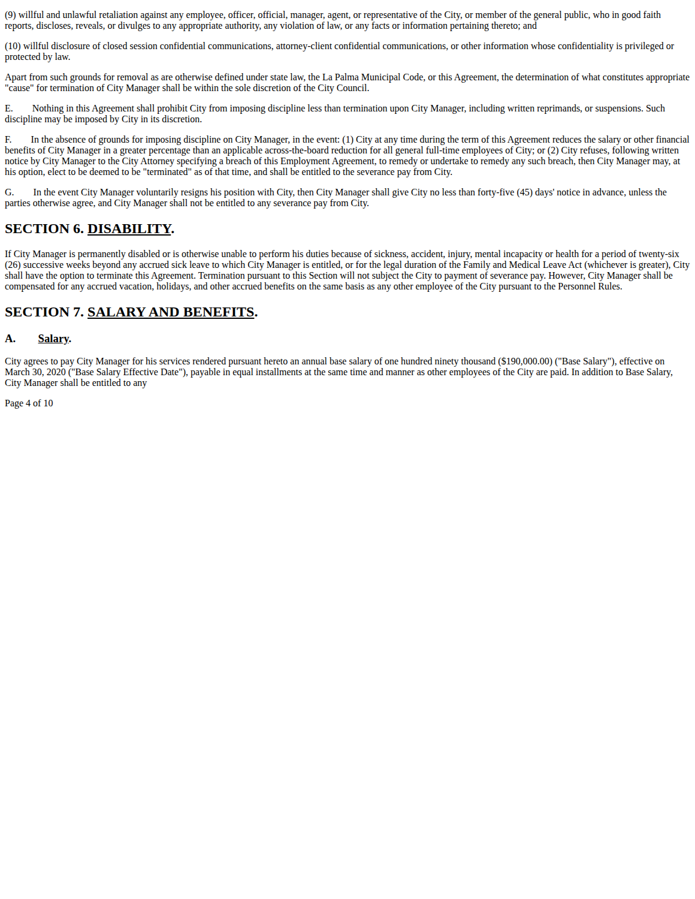(9) willful and unlawful retaliation against any employee, officer, official, manager, agent, or representative of the City, or member of the general public, who in good faith reports, discloses, reveals, or divulges to any appropriate authority, any violation of law, or any facts or information pertaining thereto; and
(10) willful disclosure of closed session confidential communications, attorney-client confidential communications, or other information whose confidentiality is privileged or protected by law.
Apart from such grounds for removal as are otherwise defined under state law, the La Palma Municipal Code, or this Agreement, the determination of what constitutes appropriate "cause" for termination of City Manager shall be within the sole discretion of the City Council.
E. Nothing in this Agreement shall prohibit City from imposing discipline less than termination upon City Manager, including written reprimands, or suspensions. Such discipline may be imposed by City in its discretion.
F. In the absence of grounds for imposing discipline on City Manager, in the event: (1) City at any time during the term of this Agreement reduces the salary or other financial benefits of City Manager in a greater percentage than an applicable across-the-board reduction for all general full-time employees of City; or (2) City refuses, following written notice by City Manager to the City Attorney specifying a breach of this Employment Agreement, to remedy or undertake to remedy any such breach, then City Manager may, at his option, elect to be deemed to be "terminated" as of that time, and shall be entitled to the severance pay from City.
G. In the event City Manager voluntarily resigns his position with City, then City Manager shall give City no less than forty-five (45) days' notice in advance, unless the parties otherwise agree, and City Manager shall not be entitled to any severance pay from City.
SECTION 6. DISABILITY.
If City Manager is permanently disabled or is otherwise unable to perform his duties because of sickness, accident, injury, mental incapacity or health for a period of twenty-six (26) successive weeks beyond any accrued sick leave to which City Manager is entitled, or for the legal duration of the Family and Medical Leave Act (whichever is greater), City shall have the option to terminate this Agreement. Termination pursuant to this Section will not subject the City to payment of severance pay. However, City Manager shall be compensated for any accrued vacation, holidays, and other accrued benefits on the same basis as any other employee of the City pursuant to the Personnel Rules.
SECTION 7. SALARY AND BENEFITS.
A. Salary.
City agrees to pay City Manager for his services rendered pursuant hereto an annual base salary of one hundred ninety thousand ($190,000.00) ("Base Salary"), effective on March 30, 2020 ("Base Salary Effective Date"), payable in equal installments at the same time and manner as other employees of the City are paid. In addition to Base Salary, City Manager shall be entitled to any
Page 4 of 10